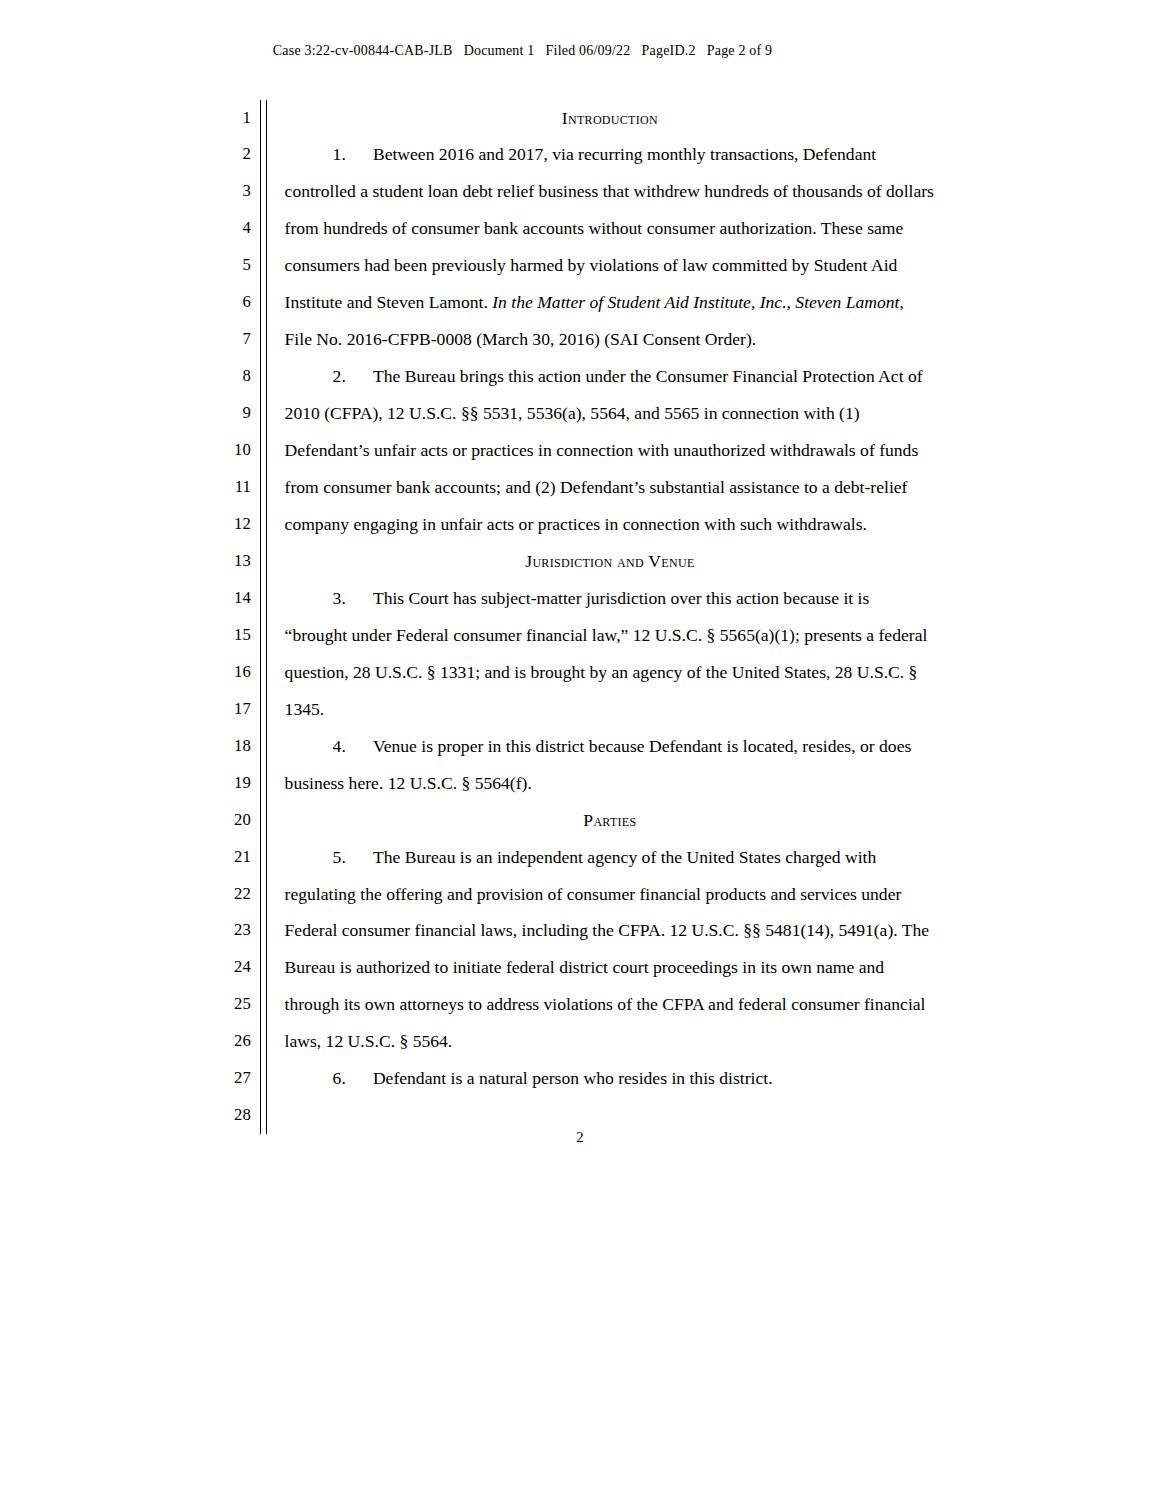Case 3:22-cv-00844-CAB-JLB Document 1 Filed 06/09/22 PageID.2 Page 2 of 9
1
2
3
4
5
6
7
8
9
10
11
12
13
14
15
16
17
18
19
20
21
22
23
24
25
26
27
28
Introduction
1. Between 2016 and 2017, via recurring monthly transactions, Defendant controlled a student loan debt relief business that withdrew hundreds of thousands of dollars from hundreds of consumer bank accounts without consumer authorization. These same consumers had been previously harmed by violations of law committed by Student Aid Institute and Steven Lamont. In the Matter of Student Aid Institute, Inc., Steven Lamont, File No. 2016-CFPB-0008 (March 30, 2016) (SAI Consent Order).
2. The Bureau brings this action under the Consumer Financial Protection Act of 2010 (CFPA), 12 U.S.C. §§ 5531, 5536(a), 5564, and 5565 in connection with (1) Defendant’s unfair acts or practices in connection with unauthorized withdrawals of funds from consumer bank accounts; and (2) Defendant’s substantial assistance to a debt-relief company engaging in unfair acts or practices in connection with such withdrawals.
Jurisdiction and Venue
3. This Court has subject-matter jurisdiction over this action because it is “brought under Federal consumer financial law,” 12 U.S.C. § 5565(a)(1); presents a federal question, 28 U.S.C. § 1331; and is brought by an agency of the United States, 28 U.S.C. § 1345.
4. Venue is proper in this district because Defendant is located, resides, or does business here. 12 U.S.C. § 5564(f).
Parties
5. The Bureau is an independent agency of the United States charged with regulating the offering and provision of consumer financial products and services under Federal consumer financial laws, including the CFPA. 12 U.S.C. §§ 5481(14), 5491(a). The Bureau is authorized to initiate federal district court proceedings in its own name and through its own attorneys to address violations of the CFPA and federal consumer financial laws, 12 U.S.C. § 5564.
6. Defendant is a natural person who resides in this district.
2